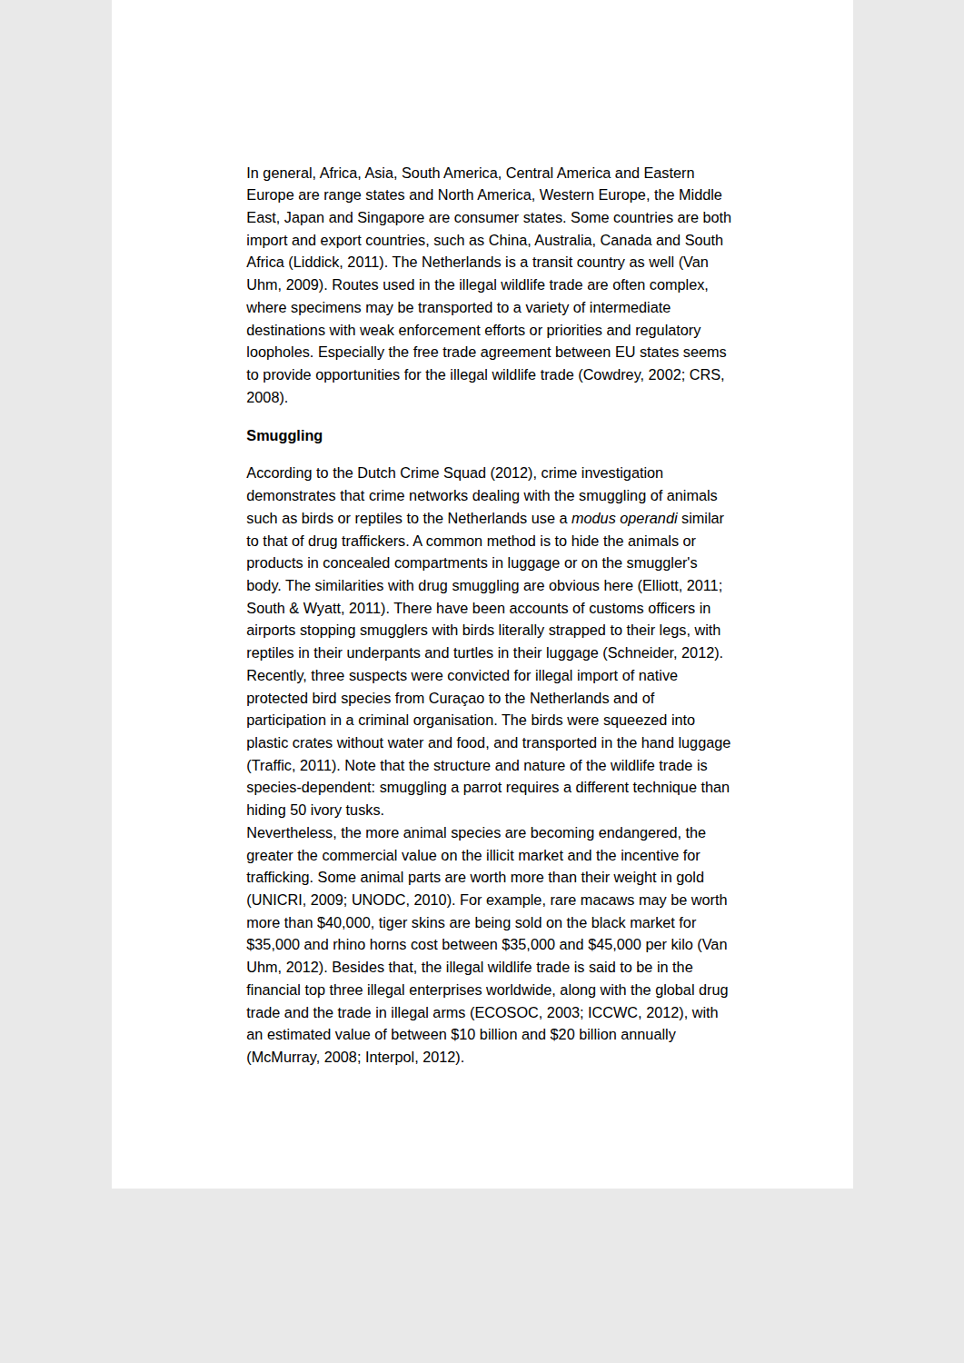In general, Africa, Asia, South America, Central America and Eastern Europe are range states and North America, Western Europe, the Middle East, Japan and Singapore are consumer states. Some countries are both import and export countries, such as China, Australia, Canada and South Africa (Liddick, 2011). The Netherlands is a transit country as well (Van Uhm, 2009). Routes used in the illegal wildlife trade are often complex, where specimens may be transported to a variety of intermediate destinations with weak enforcement efforts or priorities and regulatory loopholes. Especially the free trade agreement between EU states seems to provide opportunities for the illegal wildlife trade (Cowdrey, 2002; CRS, 2008).
Smuggling
According to the Dutch Crime Squad (2012), crime investigation demonstrates that crime networks dealing with the smuggling of animals such as birds or reptiles to the Netherlands use a modus operandi similar to that of drug traffickers. A common method is to hide the animals or products in concealed compartments in luggage or on the smuggler's body. The similarities with drug smuggling are obvious here (Elliott, 2011; South & Wyatt, 2011). There have been accounts of customs officers in airports stopping smugglers with birds literally strapped to their legs, with reptiles in their underpants and turtles in their luggage (Schneider, 2012). Recently, three suspects were convicted for illegal import of native protected bird species from Curaçao to the Netherlands and of participation in a criminal organisation. The birds were squeezed into plastic crates without water and food, and transported in the hand luggage (Traffic, 2011). Note that the structure and nature of the wildlife trade is species-dependent: smuggling a parrot requires a different technique than hiding 50 ivory tusks.
Nevertheless, the more animal species are becoming endangered, the greater the commercial value on the illicit market and the incentive for trafficking. Some animal parts are worth more than their weight in gold (UNICRI, 2009; UNODC, 2010). For example, rare macaws may be worth more than $40,000, tiger skins are being sold on the black market for $35,000 and rhino horns cost between $35,000 and $45,000 per kilo (Van Uhm, 2012). Besides that, the illegal wildlife trade is said to be in the financial top three illegal enterprises worldwide, along with the global drug trade and the trade in illegal arms (ECOSOC, 2003; ICCWC, 2012), with an estimated value of between $10 billion and $20 billion annually (McMurray, 2008; Interpol, 2012).